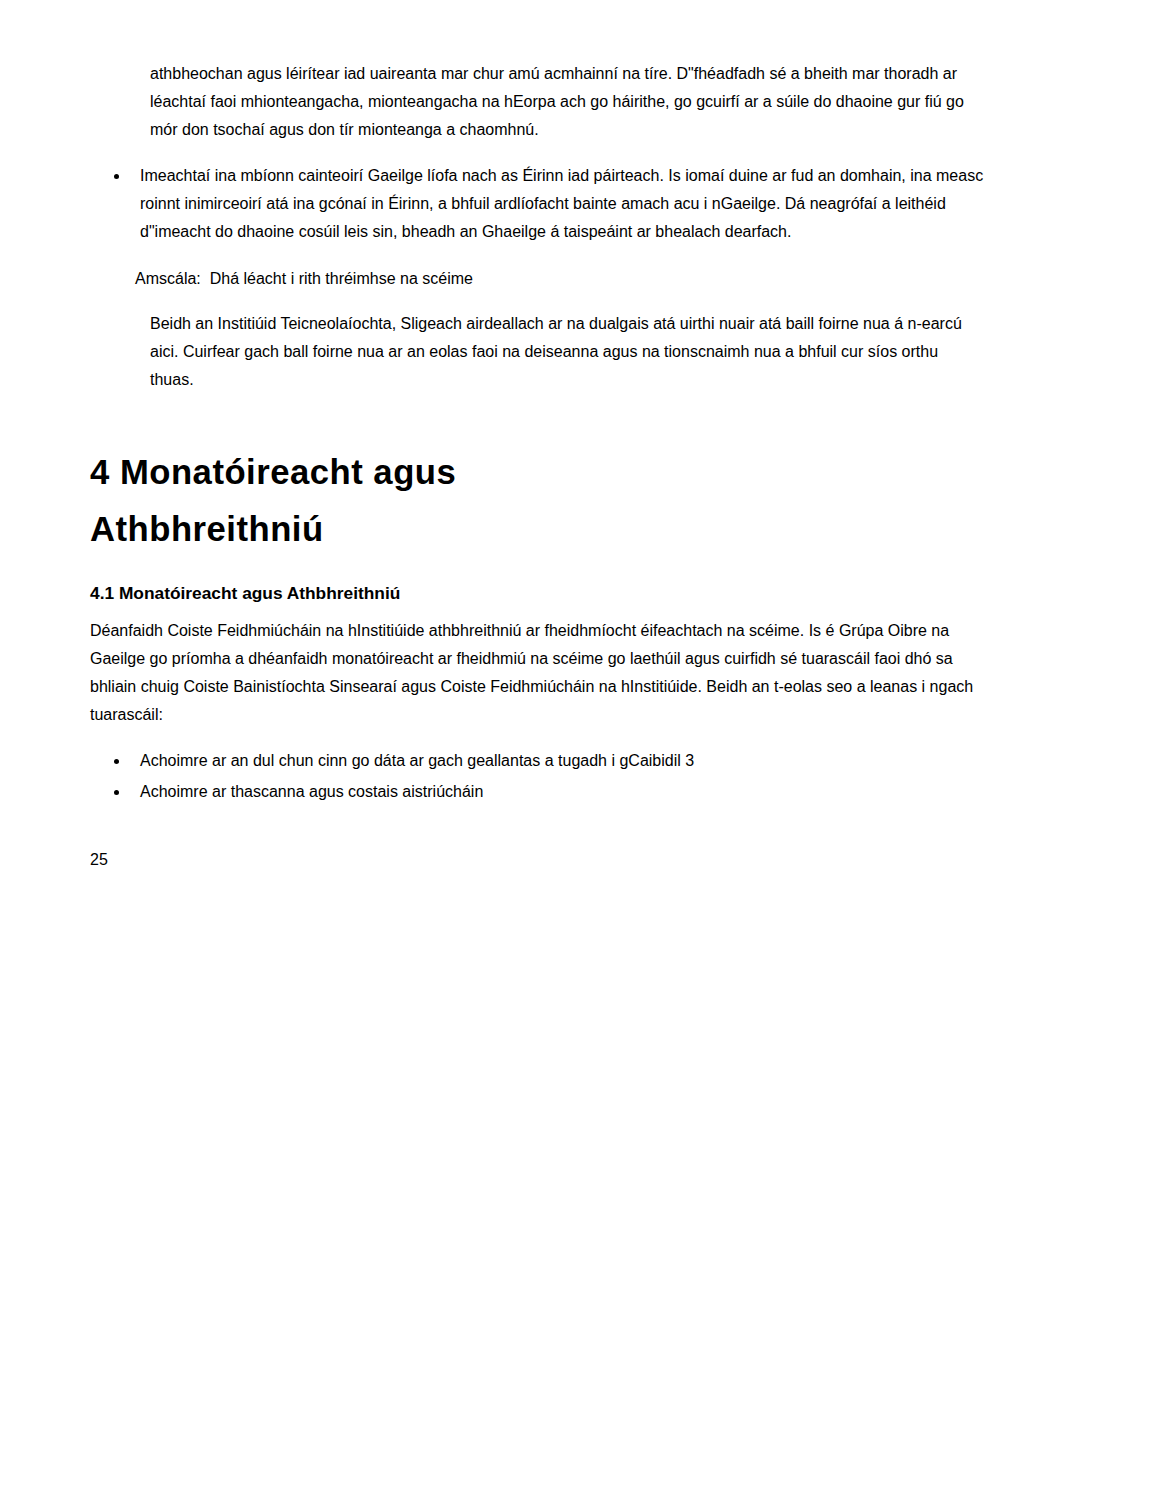athbheochan agus léirítear iad uaireanta mar chur amú acmhainní na tíre. D"fhéadfadh sé a bheith mar thoradh ar léachtaí faoi mhionteangacha, mionteangacha na hEorpa ach go háirithe, go gcuirfí ar a súile do dhaoine gur fiú go mór don tsochaí agus don tír mionteanga a chaomhnú.
Imeachtaí ina mbíonn cainteoirí Gaeilge líofa nach as Éirinn iad páirteach. Is iomaí duine ar fud an domhain, ina measc roinnt inimirceoirí atá ina gcónaí in Éirinn, a bhfuil ardlíofacht bainte amach acu i nGaeilge. Dá neagrófaí a leithéid d"imeacht do dhaoine cosúil leis sin, bheadh an Ghaeilge á taispeáint ar bhealach dearfach.
Amscála: Dhá léacht i rith thréimhse na scéime
Beidh an Institiúid Teicneolaíochta, Sligeach airdeallach ar na dualgais atá uirthi nuair atá baill foirne nua á n-earcú aici. Cuirfear gach ball foirne nua ar an eolas faoi na deiseanna agus na tionscnaimh nua a bhfuil cur síos orthu thuas.
4 Monatóireacht agusAthbhreithniú
4.1 Monatóireacht agus Athbhreithniú
Déanfaidh Coiste Feidhmiúcháin na hInstitiúide athbhreithniú ar fheidhmíocht éifeachtach na scéime. Is é Grúpa Oibre na Gaeilge go príomha a dhéanfaidh monatóireacht ar fheidhmiú na scéime go laethúil agus cuirfidh sé tuarascáil faoi dhó sa bhliain chuig Coiste Bainistíochta Sinsearaí agus Coiste Feidhmiúcháin na hInstitiúide. Beidh an t-eolas seo a leanas i ngach tuarascáil:
Achoimre ar an dul chun cinn go dáta ar gach geallantas a tugadh i gCaibidil 3
Achoimre ar thascanna agus costais aistriúcháin
25